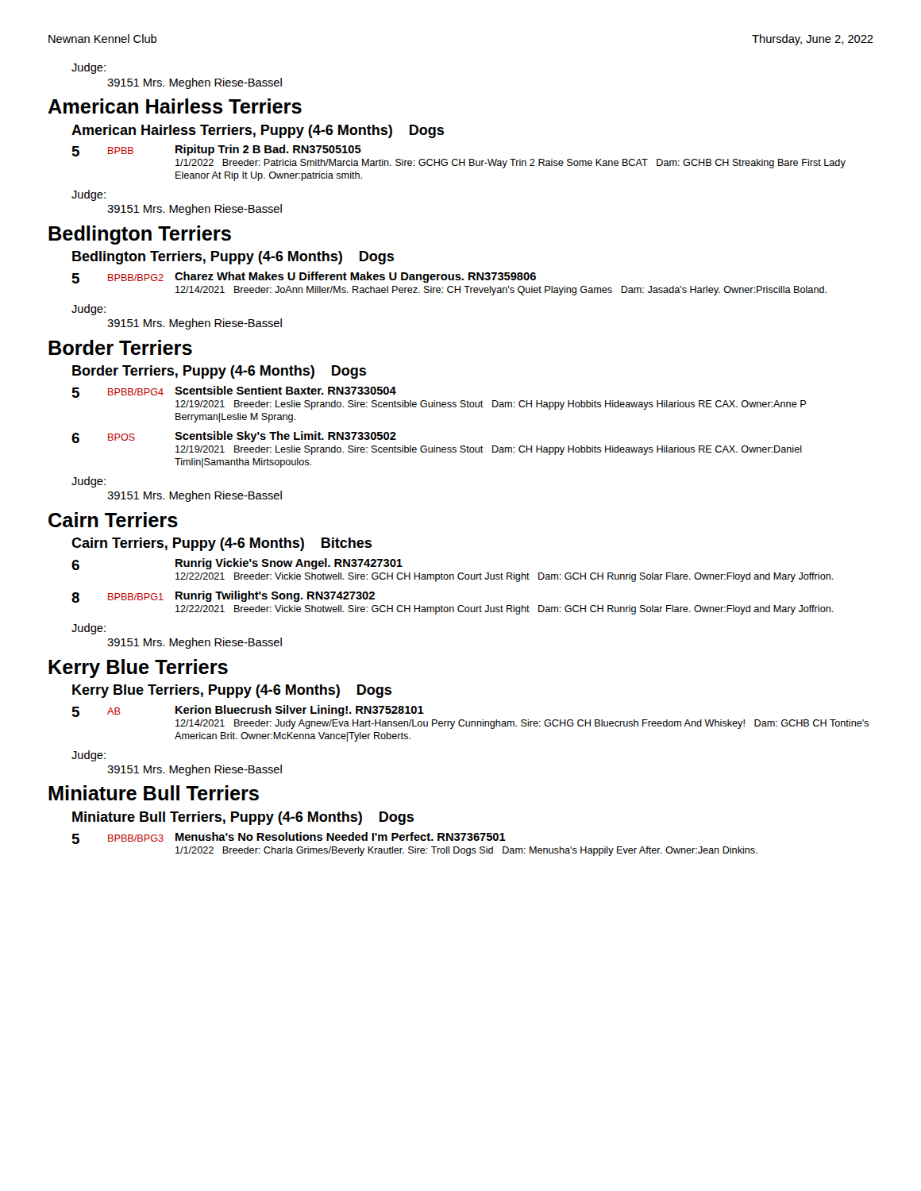Newnan Kennel Club Thursday, June 2, 2022
Judge:
39151 Mrs. Meghen Riese-Bassel
American Hairless Terriers
American Hairless Terriers, Puppy (4‑6 Months) Dogs
5
BPBB
Ripitup Trin 2 B Bad. RN37505105
1/1/2022 Breeder: Patricia Smith/Marcia Martin. Sire: GCHG CH Bur-Way Trin 2 Raise Some Kane BCAT Dam: GCHB CH Streaking Bare First Lady Eleanor At Rip It Up. Owner:patricia smith.
Judge:
39151 Mrs. Meghen Riese-Bassel
Bedlington Terriers
Bedlington Terriers, Puppy (4‑6 Months) Dogs
5
BPBB/BPG2
Charez What Makes U Different Makes U Dangerous. RN37359806
12/14/2021 Breeder: JoAnn Miller/Ms. Rachael Perez. Sire: CH Trevelyan's Quiet Playing Games Dam: Jasada's Harley. Owner:Priscilla Boland.
Judge:
39151 Mrs. Meghen Riese-Bassel
Border Terriers
Border Terriers, Puppy (4‑6 Months) Dogs
5
BPBB/BPG4
Scentsible Sentient Baxter. RN37330504
12/19/2021 Breeder: Leslie Sprando. Sire: Scentsible Guiness Stout Dam: CH Happy Hobbits Hideaways Hilarious RE CAX. Owner:Anne P Berryman|Leslie M Sprang.
6
BPOS
Scentsible Sky's The Limit. RN37330502
12/19/2021 Breeder: Leslie Sprando. Sire: Scentsible Guiness Stout Dam: CH Happy Hobbits Hideaways Hilarious RE CAX. Owner:Daniel Timlin|Samantha Mirtsopoulos.
Judge:
39151 Mrs. Meghen Riese-Bassel
Cairn Terriers
Cairn Terriers, Puppy (4‑6 Months) Bitches
6
Runrig Vickie's Snow Angel. RN37427301
12/22/2021 Breeder: Vickie Shotwell. Sire: GCH CH Hampton Court Just Right Dam: GCH CH Runrig Solar Flare. Owner:Floyd and Mary Joffrion.
8
BPBB/BPG1
Runrig Twilight's Song. RN37427302
12/22/2021 Breeder: Vickie Shotwell. Sire: GCH CH Hampton Court Just Right Dam: GCH CH Runrig Solar Flare. Owner:Floyd and Mary Joffrion.
Judge:
39151 Mrs. Meghen Riese-Bassel
Kerry Blue Terriers
Kerry Blue Terriers, Puppy (4‑6 Months) Dogs
5
AB
Kerion Bluecrush Silver Lining!. RN37528101
12/14/2021 Breeder: Judy Agnew/Eva Hart-Hansen/Lou Perry Cunningham. Sire: GCHG CH Bluecrush Freedom And Whiskey! Dam: GCHB CH Tontine's American Brit. Owner:McKenna Vance|Tyler Roberts.
Judge:
39151 Mrs. Meghen Riese-Bassel
Miniature Bull Terriers
Miniature Bull Terriers, Puppy (4‑6 Months) Dogs
5
BPBB/BPG3
Menusha's No Resolutions Needed I'm Perfect. RN37367501
1/1/2022 Breeder: Charla Grimes/Beverly Krautler. Sire: Troll Dogs Sid Dam: Menusha's Happily Ever After. Owner:Jean Dinkins.